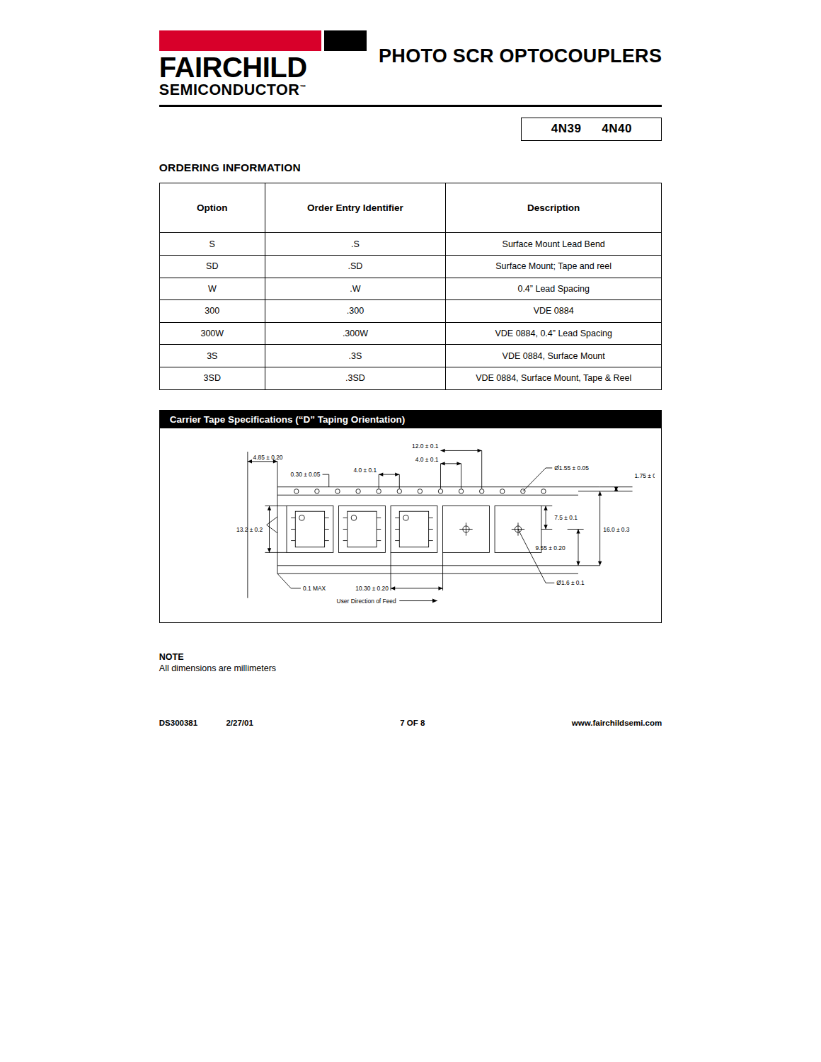FAIRCHILD
SEMICONDUCTOR™
PHOTO SCR OPTOCOUPLERS
4N39 4N40
ORDERING INFORMATION
| Option | Order Entry Identifier | Description |
| --- | --- | --- |
| S | .S | Surface Mount Lead Bend |
| SD | .SD | Surface Mount; Tape and reel |
| W | .W | 0.4” Lead Spacing |
| 300 | .300 | VDE 0884 |
| 300W | .300W | VDE 0884, 0.4” Lead Spacing |
| 3S | .3S | VDE 0884, Surface Mount |
| 3SD | .3SD | VDE 0884, Surface Mount, Tape & Reel |
Carrier Tape Specifications (“D” Taping Orientation)
4.85 ± 0.20 0.30 ± 0.05 4.0 ± 0.1 4.0 ± 0.1 12.0 ± 0.1 Ø1.55 ± 0.05 1.75 ± 0.10 7.5 ± 0.1 16.0 ± 0.3 9.55 ± 0.20 13.2 ± 0.2 0.1 MAX 10.30 ± 0.20 Ø1.6 ± 0.1 User Direction of Feed
NOTE
All dimensions are millimeters
DS3003812/27/01
7 OF 8
www.fairchildsemi.com